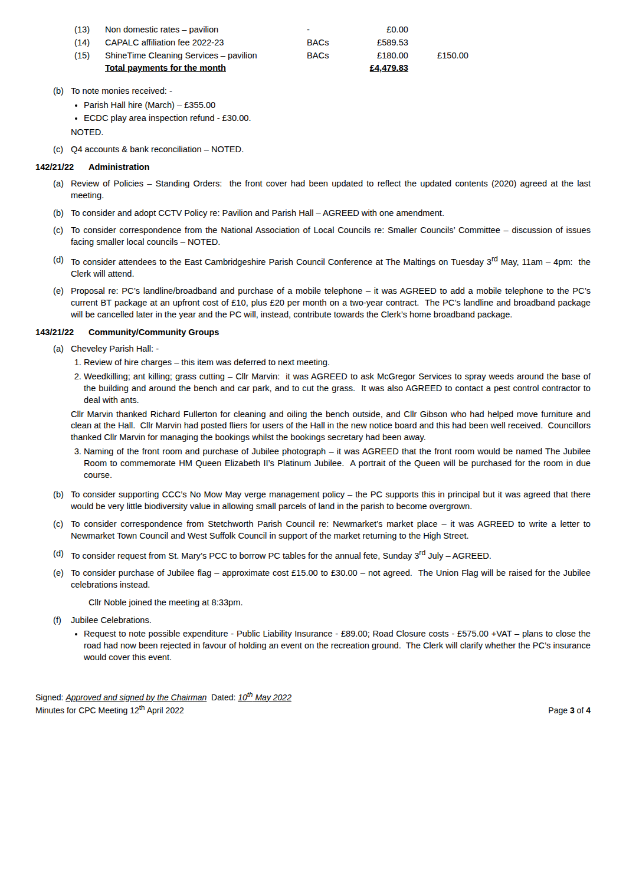| (13) | Non domestic rates – pavilion | - | £0.00 | |
| (14) | CAPALC affiliation fee 2022-23 | BACs | £589.53 | |
| (15) | ShineTime Cleaning Services – pavilion | BACs | £180.00 | £150.00 |
| | Total payments for the month | | £4,479.83 | |
(b)
To note monies received: -
Parish Hall hire (March) – £355.00
ECDC play area inspection refund - £30.00.
NOTED.
(c)
Q4 accounts & bank reconciliation – NOTED.
142/21/22
Administration
(a)
Review of Policies – Standing Orders: the front cover had been updated to reflect the updated contents (2020) agreed at the last meeting.
(b)
To consider and adopt CCTV Policy re: Pavilion and Parish Hall – AGREED with one amendment.
(c)
To consider correspondence from the National Association of Local Councils re: Smaller Councils’ Committee – discussion of issues facing smaller local councils – NOTED.
(d)
To consider attendees to the East Cambridgeshire Parish Council Conference at The Maltings on Tuesday 3rd May, 11am – 4pm: the Clerk will attend.
(e)
Proposal re: PC’s landline/broadband and purchase of a mobile telephone – it was AGREED to add a mobile telephone to the PC’s current BT package at an upfront cost of £10, plus £20 per month on a two-year contract. The PC’s landline and broadband package will be cancelled later in the year and the PC will, instead, contribute towards the Clerk’s home broadband package.
143/21/22
Community/Community Groups
(a)
Cheveley Parish Hall: -
Review of hire charges – this item was deferred to next meeting.
Weedkilling; ant killing; grass cutting – Cllr Marvin: it was AGREED to ask McGregor Services to spray weeds around the base of the building and around the bench and car park, and to cut the grass. It was also AGREED to contact a pest control contractor to deal with ants.
Cllr Marvin thanked Richard Fullerton for cleaning and oiling the bench outside, and Cllr Gibson who had helped move furniture and clean at the Hall. Cllr Marvin had posted fliers for users of the Hall in the new notice board and this had been well received. Councillors thanked Cllr Marvin for managing the bookings whilst the bookings secretary had been away.
Naming of the front room and purchase of Jubilee photograph – it was AGREED that the front room would be named The Jubilee Room to commemorate HM Queen Elizabeth II’s Platinum Jubilee. A portrait of the Queen will be purchased for the room in due course.
(b)
To consider supporting CCC’s No Mow May verge management policy – the PC supports this in principal but it was agreed that there would be very little biodiversity value in allowing small parcels of land in the parish to become overgrown.
(c)
To consider correspondence from Stetchworth Parish Council re: Newmarket’s market place – it was AGREED to write a letter to Newmarket Town Council and West Suffolk Council in support of the market returning to the High Street.
(d)
To consider request from St. Mary’s PCC to borrow PC tables for the annual fete, Sunday 3rd July – AGREED.
(e)
To consider purchase of Jubilee flag – approximate cost £15.00 to £30.00 – not agreed. The Union Flag will be raised for the Jubilee celebrations instead.
Cllr Noble joined the meeting at 8:33pm.
(f)
Jubilee Celebrations.
Request to note possible expenditure - Public Liability Insurance - £89.00; Road Closure costs - £575.00 +VAT – plans to close the road had now been rejected in favour of holding an event on the recreation ground. The Clerk will clarify whether the PC’s insurance would cover this event.
Signed: Approved and signed by the Chairman Dated: 10th May 2022
Minutes for CPC Meeting 12th April 2022
Page 3 of 4